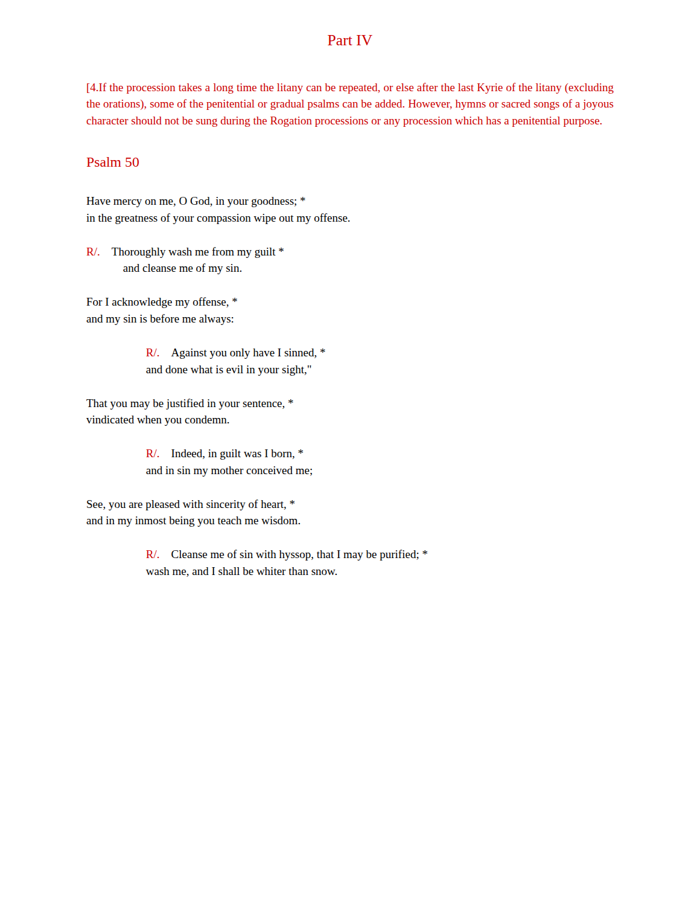Part IV
[4.If the procession takes a long time the litany can be repeated, or else after the last Kyrie of the litany (excluding the orations), some of the penitential or gradual psalms can be added. However, hymns or sacred songs of a joyous character should not be sung during the Rogation processions or any procession which has a penitential purpose.
Psalm 50
Have mercy on me, O God, in your goodness; *
in the greatness of your compassion wipe out my offense.
R/. Thoroughly wash me from my guilt * and cleanse me of my sin.
For I acknowledge my offense, *
and my sin is before me always:
R/. Against you only have I sinned, * and done what is evil in your sight,"
That you may be justified in your sentence, *
vindicated when you condemn.
R/. Indeed, in guilt was I born, * and in sin my mother conceived me;
See, you are pleased with sincerity of heart, *
and in my inmost being you teach me wisdom.
R/. Cleanse me of sin with hyssop, that I may be purified; * wash me, and I shall be whiter than snow.